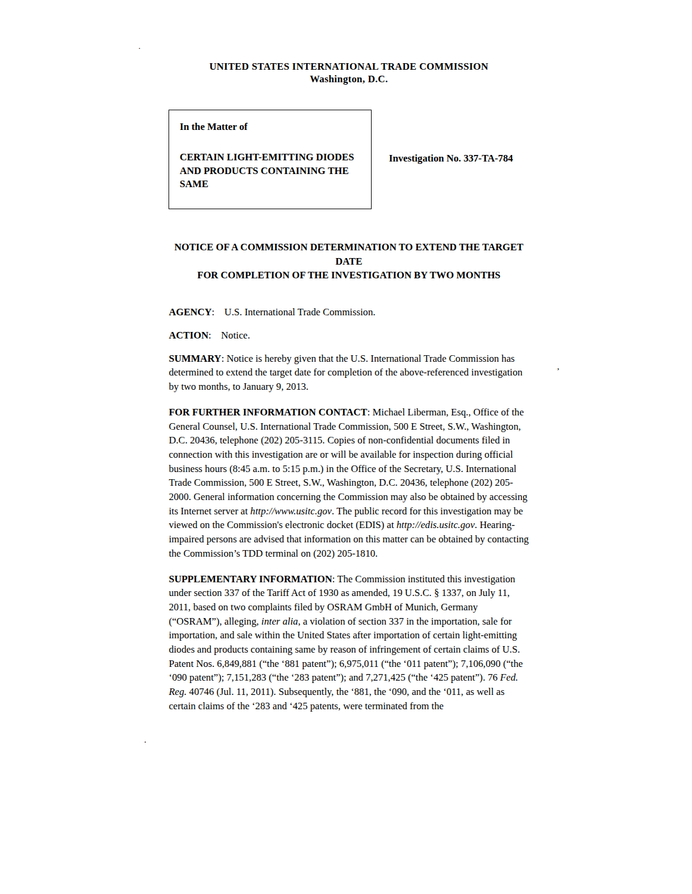. , .
UNITED STATES INTERNATIONAL TRADE COMMISSION Washington, D.C.
In the Matter of
CERTAIN LIGHT-EMITTING DIODES
AND PRODUCTS CONTAINING THE
SAME
Investigation No. 337-TA-784
NOTICE OF A COMMISSION DETERMINATION TO EXTEND THE TARGET DATE
FOR COMPLETION OF THE INVESTIGATION BY TWO MONTHS
AGENCY: U.S. International Trade Commission.
ACTION: Notice.
SUMMARY: Notice is hereby given that the U.S. International Trade Commission has determined to extend the target date for completion of the above-referenced investigation by two months, to January 9, 2013.
FOR FURTHER INFORMATION CONTACT: Michael Liberman, Esq., Office of the General Counsel, U.S. International Trade Commission, 500 E Street, S.W., Washington, D.C. 20436, telephone (202) 205-3115. Copies of non-confidential documents filed in connection with this investigation are or will be available for inspection during official business hours (8:45 a.m. to 5:15 p.m.) in the Office of the Secretary, U.S. International Trade Commission, 500 E Street, S.W., Washington, D.C. 20436, telephone (202) 205-2000. General information concerning the Commission may also be obtained by accessing its Internet server at http://www.usitc.gov. The public record for this investigation may be viewed on the Commission's electronic docket (EDIS) at http://edis.usitc.gov. Hearing-impaired persons are advised that information on this matter can be obtained by contacting the Commission’s TDD terminal on (202) 205-1810.
SUPPLEMENTARY INFORMATION: The Commission instituted this investigation under section 337 of the Tariff Act of 1930 as amended, 19 U.S.C. § 1337, on July 11, 2011, based on two complaints filed by OSRAM GmbH of Munich, Germany (“OSRAM”), alleging, inter alia, a violation of section 337 in the importation, sale for importation, and sale within the United States after importation of certain light-emitting diodes and products containing same by reason of infringement of certain claims of U.S. Patent Nos. 6,849,881 (“the ‘881 patent”); 6,975,011 (“the ‘011 patent”); 7,106,090 (“the ‘090 patent”); 7,151,283 (“the ‘283 patent”); and 7,271,425 (“the ‘425 patent”). 76 Fed. Reg. 40746 (Jul. 11, 2011). Subsequently, the ‘881, the ‘090, and the ‘011, as well as certain claims of the ‘283 and ‘425 patents, were terminated from the